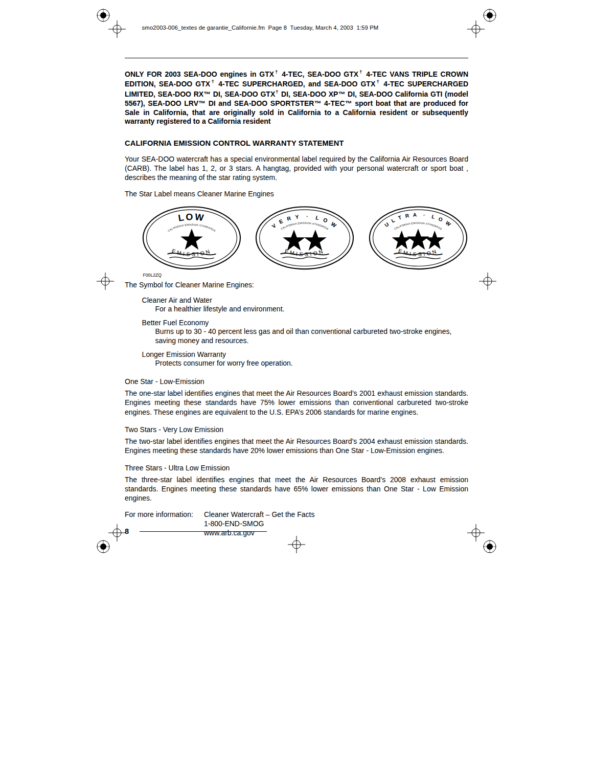smo2003-006_textes de garantie_Californie.fm Page 8 Tuesday, March 4, 2003 1:59 PM
ONLY FOR 2003 SEA-DOO engines in GTX† 4-TEC, SEA-DOO GTX† 4-TEC VANS TRIPLE CROWN EDITION, SEA-DOO GTX† 4-TEC SUPERCHARGED, and SEA-DOO GTX† 4-TEC SUPERCHARGED LIMITED, SEA-DOO RX™ DI, SEA-DOO GTX† DI, SEA-DOO XP™ DI, SEA-DOO California GTI (model 5567), SEA-DOO LRV™ DI and SEA-DOO SPORTSTER™ 4-TEC™ sport boat that are produced for Sale in California, that are originally sold in California to a California resident or subsequently warranty registered to a California resident
CALIFORNIA EMISSION CONTROL WARRANTY STATEMENT
Your SEA-DOO watercraft has a special environmental label required by the California Air Resources Board (CARB). The label has 1, 2, or 3 stars. A hangtag, provided with your personal watercraft or sport boat , describes the meaning of the star rating system.
The Star Label means Cleaner Marine Engines
LOW EMISSION CALIFORNIA EMISSION STANDARDS
V E R Y · L O W EMISSION CALIFORNIA EMISSION STANDARDS
U L T R A · L O W EMISSION CALIFORNIA EMISSION STANDARDS
F00L2ZQ
The Symbol for Cleaner Marine Engines:
Cleaner Air and Water
For a healthier lifestyle and environment.
Better Fuel Economy
Burns up to 30 - 40 percent less gas and oil than conventional carbureted two-stroke engines, saving money and resources.
Longer Emission Warranty
Protects consumer for worry free operation.
One Star - Low-Emission
The one-star label identifies engines that meet the Air Resources Board’s 2001 exhaust emission standards. Engines meeting these standards have 75% lower emissions than conventional carbureted two-stroke engines. These engines are equivalent to the U.S. EPA’s 2006 standards for marine engines.
Two Stars - Very Low Emission
The two-star label identifies engines that meet the Air Resources Board’s 2004 exhaust emission standards. Engines meeting these standards have 20% lower emissions than One Star - Low-Emission engines.
Three Stars - Ultra Low Emission
The three-star label identifies engines that meet the Air Resources Board’s 2008 exhaust emission standards. Engines meeting these standards have 65% lower emissions than One Star - Low Emission engines.
For more information:
Cleaner Watercraft – Get the Facts
1-800-END-SMOG
www.arb.ca.gov
8